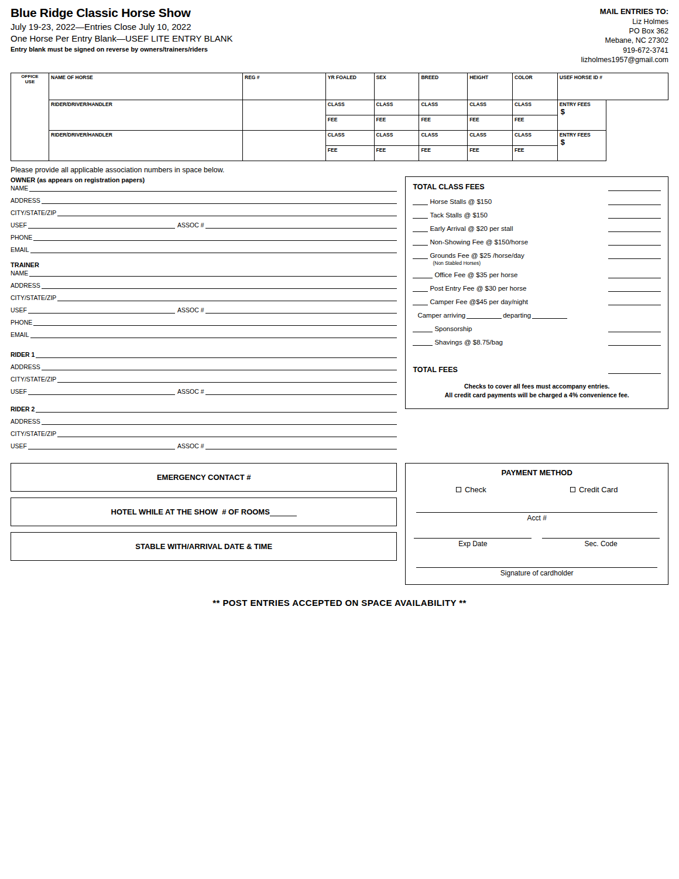Blue Ridge Classic Horse Show
July 19-23, 2022—Entries Close July 10, 2022
One Horse Per Entry Blank—USEF LITE ENTRY BLANK
Entry blank must be signed on reverse by owners/trainers/riders
MAIL ENTRIES TO:
Liz Holmes
PO Box 362
Mebane, NC 27302
919-672-3741
lizholmes1957@gmail.com
| OFFICE USE | NAME OF HORSE | REG # | YR FOALED | SEX | BREED | HEIGHT | COLOR | USEF HORSE ID # |
| RIDER/DRIVER/HANDLER | | CLASS | CLASS | CLASS | CLASS | CLASS | ENTRY FEES $ |
| FEE | FEE | FEE | FEE | FEE |
| RIDER/DRIVER/HANDLER | | CLASS | CLASS | CLASS | CLASS | CLASS | ENTRY FEES $ |
| FEE | FEE | FEE | FEE | FEE |
Please provide all applicable association numbers in space below.
OWNER (as appears on registration papers)
NAME
ADDRESS
CITY/STATE/ZIP
USEF ASSOC #
PHONE
EMAIL
TRAINER
NAME
ADDRESS
CITY/STATE/ZIP
USEF ASSOC #
PHONE
EMAIL
RIDER 1
ADDRESS
CITY/STATE/ZIP
USEF ASSOC #
RIDER 2
ADDRESS
CITY/STATE/ZIP
USEF ASSOC #
TOTAL CLASS FEES
Horse Stalls @ $150
Tack Stalls @ $150
Early Arrival @ $20 per stall
Non-Showing Fee @ $150/horse
Grounds Fee @ $25 /horse/day
(Non Stabled Horses)
Office Fee @ $35 per horse
Post Entry Fee @ $30 per horse
Camper Fee @$45 per day/night
Camper arriving departing
Sponsorship
Shavings @ $8.75/bag
TOTAL FEES
Checks to cover all fees must accompany entries.
All credit card payments will be charged a 4% convenience fee.
EMERGENCY CONTACT #
HOTEL WHILE AT THE SHOW # OF ROOMS
STABLE WITH/ARRIVAL DATE & TIME
PAYMENT METHOD
Check Credit Card
Acct #
Exp Date
Sec. Code
Signature of cardholder
** POST ENTRIES ACCEPTED ON SPACE AVAILABILITY **